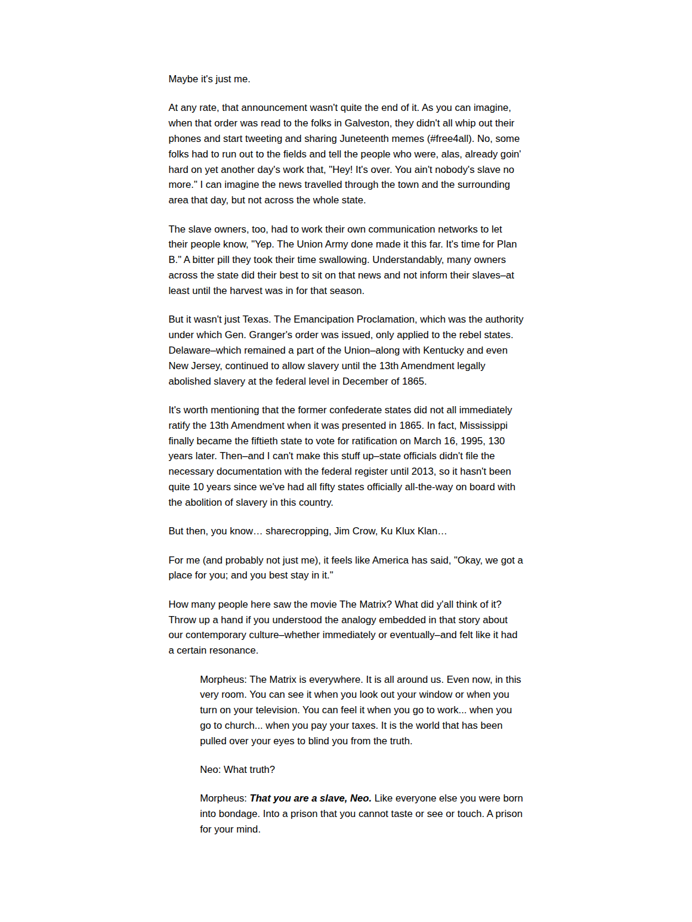Maybe it's just me.
At any rate, that announcement wasn't quite the end of it. As you can imagine, when that order was read to the folks in Galveston, they didn't all whip out their phones and start tweeting and sharing Juneteenth memes (#free4all). No, some folks had to run out to the fields and tell the people who were, alas, already goin' hard on yet another day's work that, "Hey! It's over. You ain't nobody's slave no more." I can imagine the news travelled through the town and the surrounding area that day, but not across the whole state.
The slave owners, too, had to work their own communication networks to let their people know, "Yep. The Union Army done made it this far. It's time for Plan B." A bitter pill they took their time swallowing. Understandably, many owners across the state did their best to sit on that news and not inform their slaves–at least until the harvest was in for that season.
But it wasn't just Texas. The Emancipation Proclamation, which was the authority under which Gen. Granger's order was issued, only applied to the rebel states. Delaware–which remained a part of the Union–along with Kentucky and even New Jersey, continued to allow slavery until the 13th Amendment legally abolished slavery at the federal level in December of 1865.
It's worth mentioning that the former confederate states did not all immediately ratify the 13th Amendment when it was presented in 1865. In fact, Mississippi finally became the fiftieth state to vote for ratification on March 16, 1995, 130 years later. Then–and I can't make this stuff up–state officials didn't file the necessary documentation with the federal register until 2013, so it hasn't been quite 10 years since we've had all fifty states officially all-the-way on board with the abolition of slavery in this country.
But then, you know… sharecropping, Jim Crow, Ku Klux Klan…
For me (and probably not just me), it feels like America has said, "Okay, we got a place for you; and you best stay in it."
How many people here saw the movie The Matrix? What did y'all think of it? Throw up a hand if you understood the analogy embedded in that story about our contemporary culture–whether immediately or eventually–and felt like it had a certain resonance.
Morpheus: The Matrix is everywhere. It is all around us. Even now, in this very room. You can see it when you look out your window or when you turn on your television. You can feel it when you go to work... when you go to church... when you pay your taxes. It is the world that has been pulled over your eyes to blind you from the truth.
Neo: What truth?
Morpheus: That you are a slave, Neo. Like everyone else you were born into bondage. Into a prison that you cannot taste or see or touch. A prison for your mind.